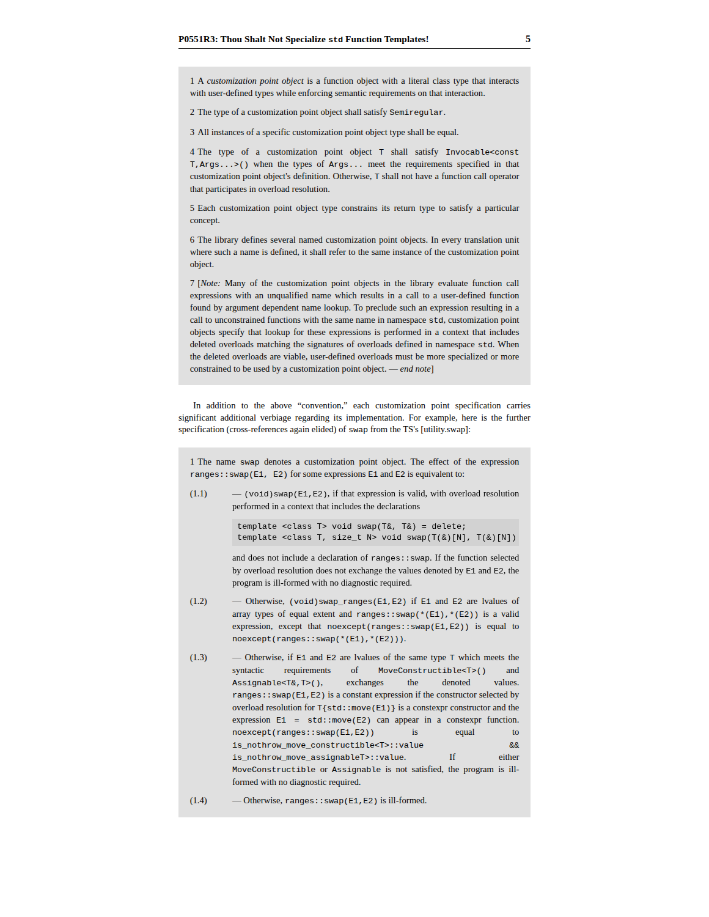P0551R3: Thou Shalt Not Specialize std Function Templates! 5
1 A customization point object is a function object with a literal class type that interacts with user-defined types while enforcing semantic requirements on that interaction.
2 The type of a customization point object shall satisfy Semiregular.
3 All instances of a specific customization point object type shall be equal.
4 The type of a customization point object T shall satisfy Invocable<const T,Args...>() when the types of Args... meet the requirements specified in that customization point object's definition. Otherwise, T shall not have a function call operator that participates in overload resolution.
5 Each customization point object type constrains its return type to satisfy a particular concept.
6 The library defines several named customization point objects. In every translation unit where such a name is defined, it shall refer to the same instance of the customization point object.
7[Note: Many of the customization point objects in the library evaluate function call expressions with an unqualified name which results in a call to a user-defined function found by argument dependent name lookup. To preclude such an expression resulting in a call to unconstrained functions with the same name in namespace std, customization point objects specify that lookup for these expressions is performed in a context that includes deleted overloads matching the signatures of overloads defined in namespace std. When the deleted overloads are viable, user-defined overloads must be more specialized or more constrained to be used by a customization point object. — end note]
In addition to the above “convention,” each customization point specification carries significant additional verbiage regarding its implementation. For example, here is the further specification (cross-references again elided) of swap from the TS's [utility.swap]:
1 The name swap denotes a customization point object. The effect of the expression ranges::swap(E1, E2) for some expressions E1 and E2 is equivalent to:
(1.1) — (void)swap(E1,E2), if that expression is valid, with overload resolution performed in a context that includes the declarations
template <class T> void swap(T&, T&) = delete;
template <class T, size_t N> void swap(T(&)[N], T(&)[N]) = delete;
and does not include a declaration of ranges::swap. If the function selected by overload resolution does not exchange the values denoted by E1 and E2, the program is ill-formed with no diagnostic required.
(1.2) — Otherwise, (void)swap_ranges(E1,E2) if E1 and E2 are lvalues of array types of equal extent and ranges::swap(*(E1),*(E2)) is a valid expression, except that noexcept(ranges::swap(E1,E2)) is equal to noexcept(ranges::swap(*(E1),*(E2))).
(1.3) — Otherwise, if E1 and E2 are lvalues of the same type T which meets the syntactic requirements of MoveConstructible<T>() and Assignable<T&,T>(), exchanges the denoted values. ranges::swap(E1,E2) is a constant expression if the constructor selected by overload resolution for T{std::move(E1)} is a constexpr constructor and the expression E1 = std::move(E2) can appear in a constexpr function. noexcept(ranges::swap(E1,E2)) is equal to is_nothrow_move_constructible<T>::value && is_nothrow_move_assignableT>::value. If either MoveConstructible or Assignable is not satisfied, the program is ill-formed with no diagnostic required.
(1.4) — Otherwise, ranges::swap(E1,E2) is ill-formed.